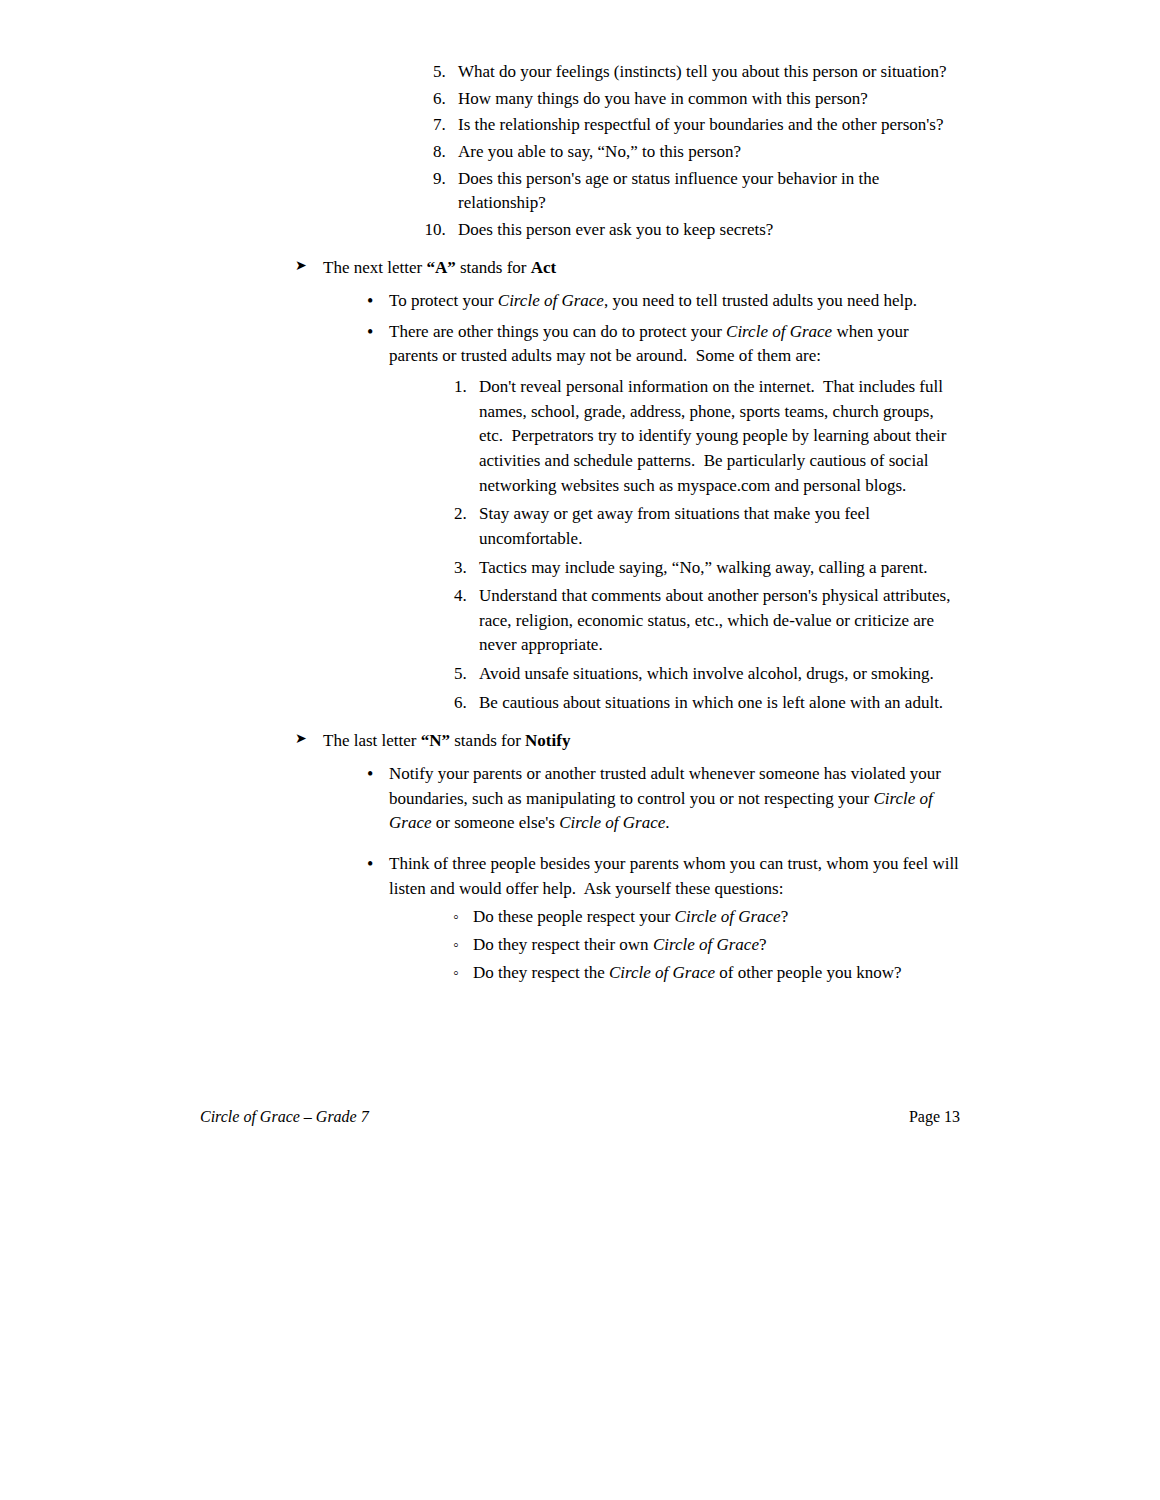What do your feelings (instincts) tell you about this person or situation?
How many things do you have in common with this person?
Is the relationship respectful of your boundaries and the other person's?
Are you able to say, “No,” to this person?
Does this person's age or status influence your behavior in the relationship?
Does this person ever ask you to keep secrets?
The next letter “A” stands for Act
To protect your Circle of Grace, you need to tell trusted adults you need help.
There are other things you can do to protect your Circle of Grace when your parents or trusted adults may not be around. Some of them are:
Don't reveal personal information on the internet. That includes full names, school, grade, address, phone, sports teams, church groups, etc. Perpetrators try to identify young people by learning about their activities and schedule patterns. Be particularly cautious of social networking websites such as myspace.com and personal blogs.
Stay away or get away from situations that make you feel uncomfortable.
Tactics may include saying, “No,” walking away, calling a parent.
Understand that comments about another person's physical attributes, race, religion, economic status, etc., which de-value or criticize are never appropriate.
Avoid unsafe situations, which involve alcohol, drugs, or smoking.
Be cautious about situations in which one is left alone with an adult.
The last letter “N” stands for Notify
Notify your parents or another trusted adult whenever someone has violated your boundaries, such as manipulating to control you or not respecting your Circle of Grace or someone else's Circle of Grace.
Think of three people besides your parents whom you can trust, whom you feel will listen and would offer help. Ask yourself these questions:
Do these people respect your Circle of Grace?
Do they respect their own Circle of Grace?
Do they respect the Circle of Grace of other people you know?
Circle of Grace – Grade 7 Page 13